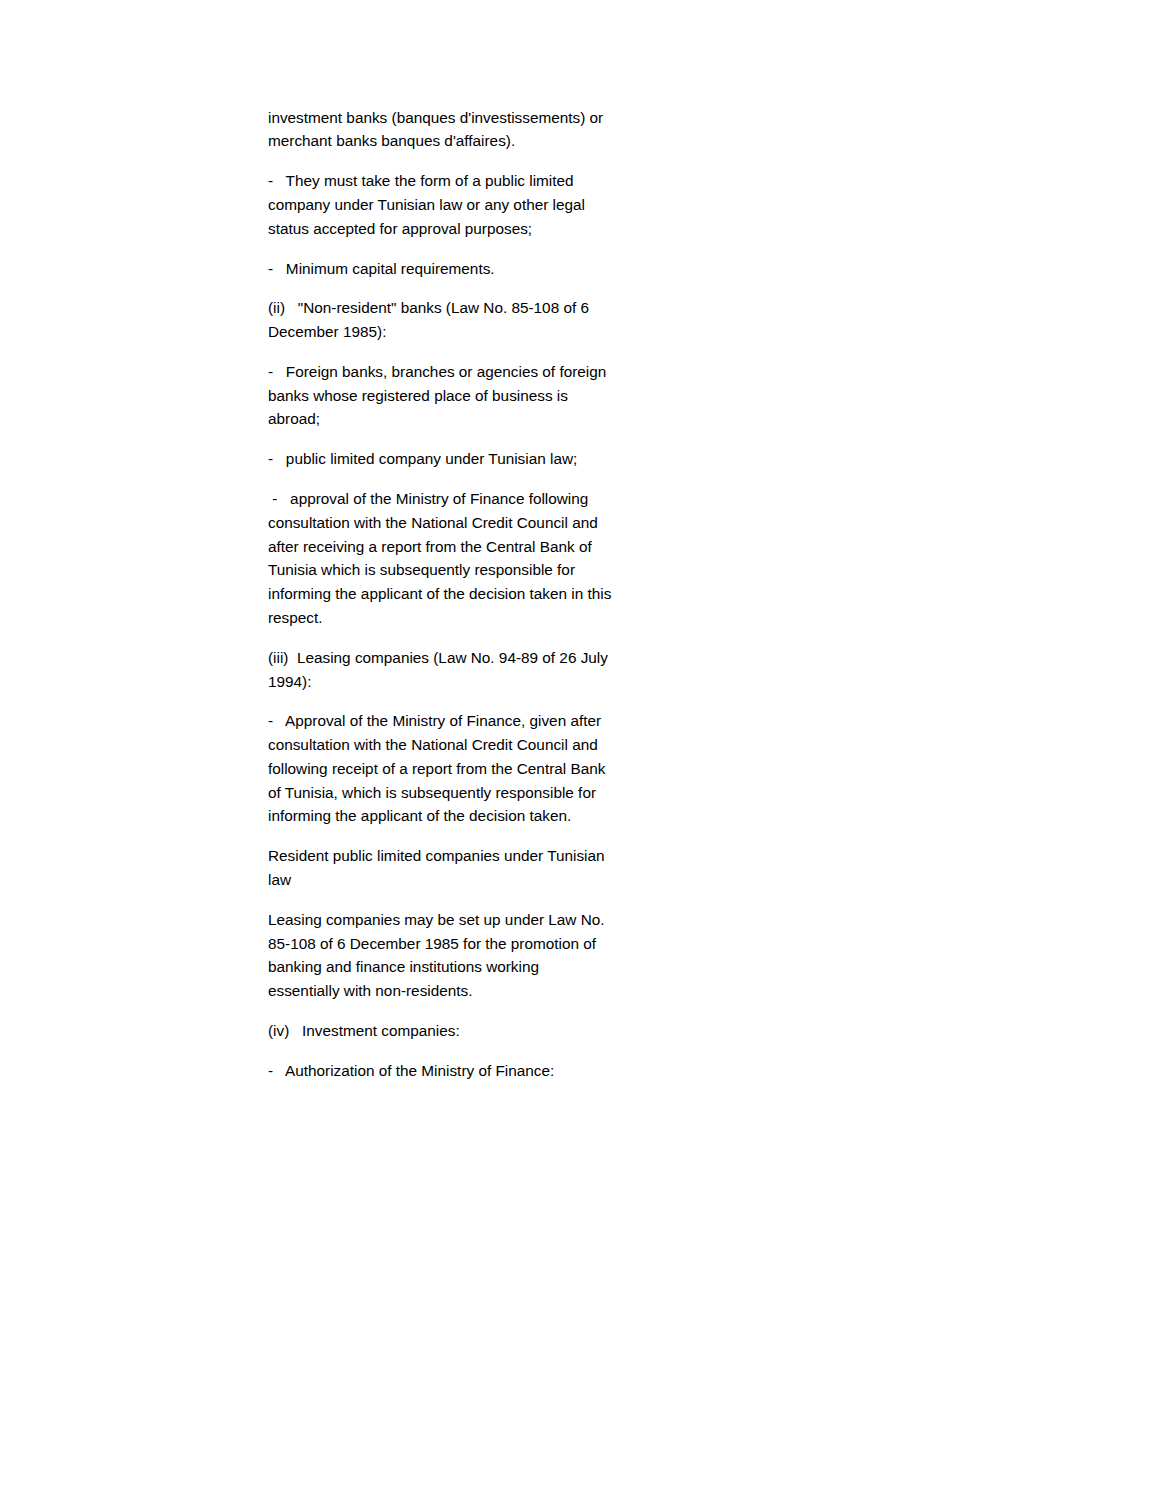investment banks (banques d'investissements) or merchant banks banques d'affaires).
- They must take the form of a public limited company under Tunisian law or any other legal status accepted for approval purposes;
- Minimum capital requirements.
(ii) "Non-resident" banks (Law No. 85-108 of 6 December 1985):
- Foreign banks, branches or agencies of foreign banks whose registered place of business is abroad;
- public limited company under Tunisian law;
- approval of the Ministry of Finance following consultation with the National Credit Council and after receiving a report from the Central Bank of Tunisia which is subsequently responsible for informing the applicant of the decision taken in this respect.
(iii) Leasing companies (Law No. 94-89 of 26 July 1994):
- Approval of the Ministry of Finance, given after consultation with the National Credit Council and following receipt of a report from the Central Bank of Tunisia, which is subsequently responsible for informing the applicant of the decision taken.
Resident public limited companies under Tunisian law
Leasing companies may be set up under Law No. 85-108 of 6 December 1985 for the promotion of banking and finance institutions working essentially with non-residents.
(iv) Investment companies:
- Authorization of the Ministry of Finance: